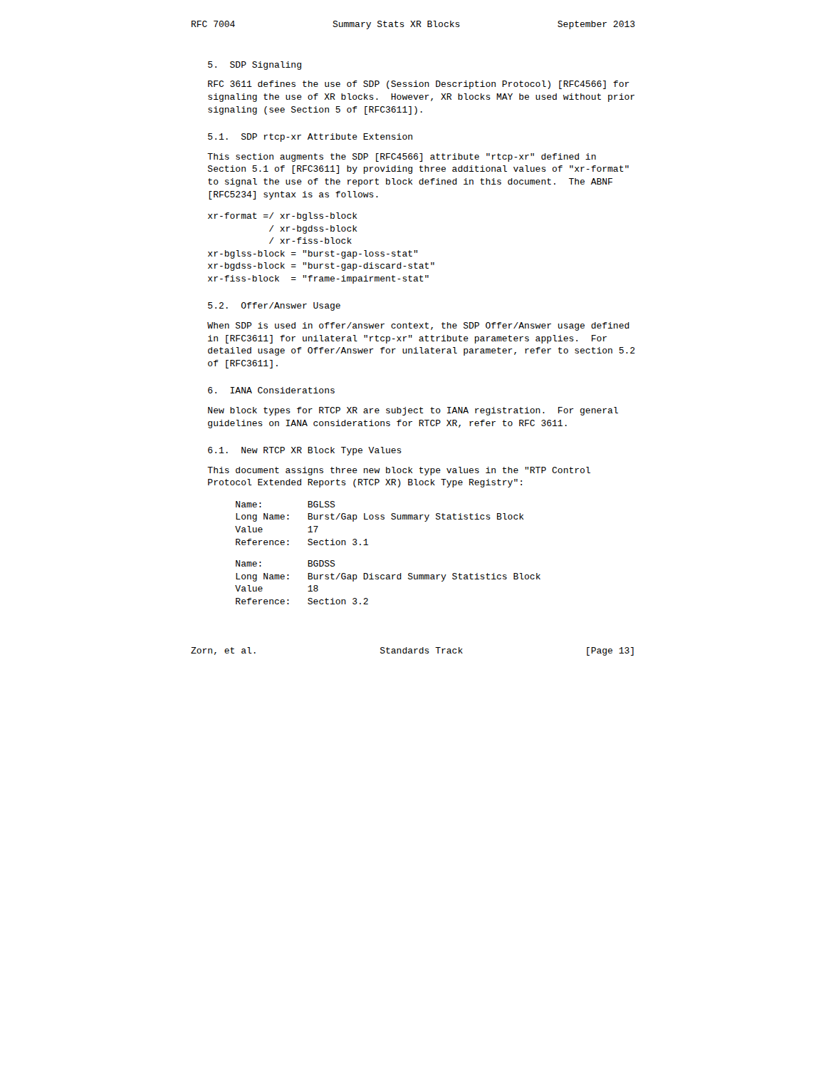RFC 7004 Summary Stats XR Blocks September 2013
5. SDP Signaling
RFC 3611 defines the use of SDP (Session Description Protocol) [RFC4566] for signaling the use of XR blocks. However, XR blocks MAY be used without prior signaling (see Section 5 of [RFC3611]).
5.1. SDP rtcp-xr Attribute Extension
This section augments the SDP [RFC4566] attribute "rtcp-xr" defined in Section 5.1 of [RFC3611] by providing three additional values of "xr-format" to signal the use of the report block defined in this document. The ABNF [RFC5234] syntax is as follows.
xr-format =/ xr-bglss-block
           / xr-bgdss-block
           / xr-fiss-block
xr-bglss-block = "burst-gap-loss-stat"
xr-bgdss-block = "burst-gap-discard-stat"
xr-fiss-block  = "frame-impairment-stat"
5.2. Offer/Answer Usage
When SDP is used in offer/answer context, the SDP Offer/Answer usage defined in [RFC3611] for unilateral "rtcp-xr" attribute parameters applies. For detailed usage of Offer/Answer for unilateral parameter, refer to section 5.2 of [RFC3611].
6. IANA Considerations
New block types for RTCP XR are subject to IANA registration. For general guidelines on IANA considerations for RTCP XR, refer to RFC 3611.
6.1. New RTCP XR Block Type Values
This document assigns three new block type values in the "RTP Control Protocol Extended Reports (RTCP XR) Block Type Registry":
Name:        BGLSS
Long Name:   Burst/Gap Loss Summary Statistics Block
Value        17
Reference:   Section 3.1
Name:        BGDSS
Long Name:   Burst/Gap Discard Summary Statistics Block
Value        18
Reference:   Section 3.2
Zorn, et al. Standards Track [Page 13]